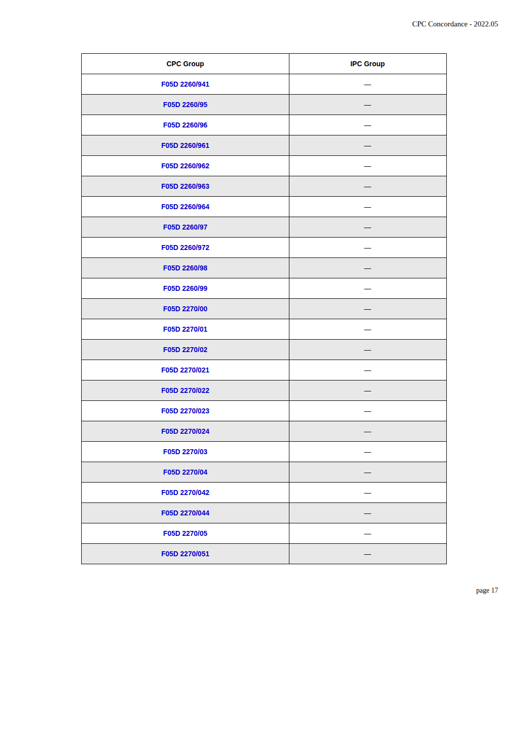CPC Concordance - 2022.05
| CPC Group | IPC Group |
| --- | --- |
| F05D 2260/941 | — |
| F05D 2260/95 | — |
| F05D 2260/96 | — |
| F05D 2260/961 | — |
| F05D 2260/962 | — |
| F05D 2260/963 | — |
| F05D 2260/964 | — |
| F05D 2260/97 | — |
| F05D 2260/972 | — |
| F05D 2260/98 | — |
| F05D 2260/99 | — |
| F05D 2270/00 | — |
| F05D 2270/01 | — |
| F05D 2270/02 | — |
| F05D 2270/021 | — |
| F05D 2270/022 | — |
| F05D 2270/023 | — |
| F05D 2270/024 | — |
| F05D 2270/03 | — |
| F05D 2270/04 | — |
| F05D 2270/042 | — |
| F05D 2270/044 | — |
| F05D 2270/05 | — |
| F05D 2270/051 | — |
page 17